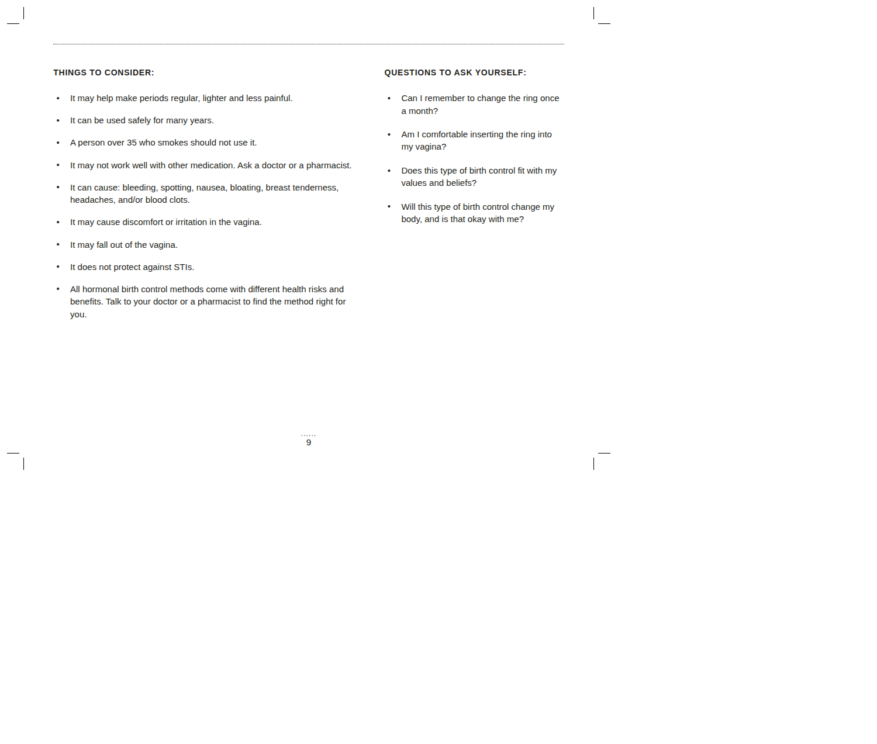Things to consider:
It may help make periods regular, lighter and less painful.
It can be used safely for many years.
A person over 35 who smokes should not use it.
It may not work well with other medication. Ask a doctor or a pharmacist.
It can cause: bleeding, spotting, nausea, bloating, breast tenderness, headaches, and/or blood clots.
It may cause discomfort or irritation in the vagina.
It may fall out of the vagina.
It does not protect against STIs.
All hormonal birth control methods come with different health risks and benefits. Talk to your doctor or a pharmacist to find the method right for you.
Questions to ask yourself:
Can I remember to change the ring once a month?
Am I comfortable inserting the ring into my vagina?
Does this type of birth control fit with my values and beliefs?
Will this type of birth control change my body, and is that okay with me?
......
9